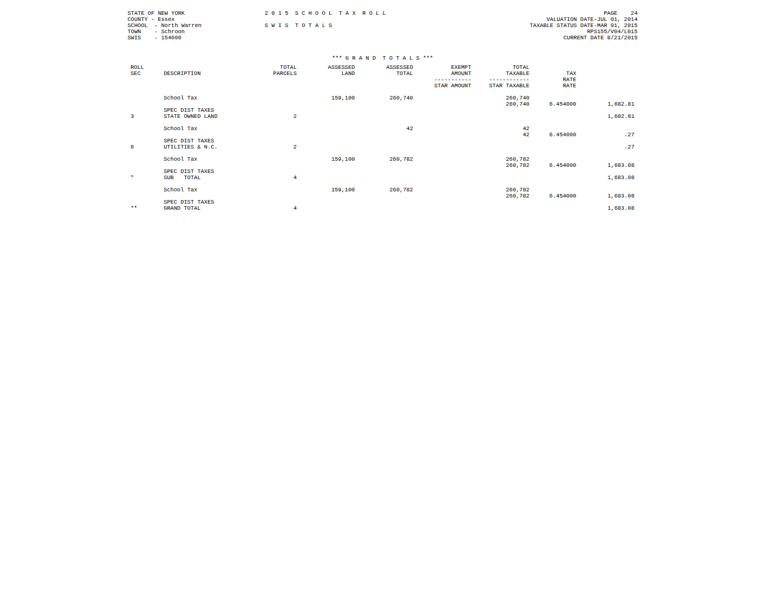| STATE OF NEW YORK | 2 0 1 5 S C H O O L T A X R O L L | PAGE 24 |
| COUNTY - Essex | | VALUATION DATE-JUL 01, 2014 |
| SCHOOL - North Warren | S W I S T O T A L S | TAXABLE STATUS DATE-MAR 01, 2015 |
| TOWN - Schroon | | RPS155/V04/L015 |
| SWIS - 154600 | | CURRENT DATE 8/21/2015 |
*** G R A N D T O T A L S ***
| ROLL | | TOTAL | ASSESSED | ASSESSED | EXEMPT | TOTAL | | |
| SEC | DESCRIPTION | PARCELS | LAND | TOTAL | AMOUNT | TAXABLE | TAX | |
| | | | | | ----------- | ------------ | RATE | |
| | | | | | STAR AMOUNT | STAR TAXABLE | RATE | |
| | School Tax | | 159,100 | 260,740 | | 260,740 | | |
| | | | | | | 260,740 | 6.454000 | 1,682.81 |
| | SPEC DIST TAXES | | | | | | | |
| 3 | STATE OWNED LAND | 2 | | | | | | 1,682.81 |
| | School Tax | | | 42 | | 42 | | |
| | | | | | | 42 | 6.454000 | .27 |
| | SPEC DIST TAXES | | | | | | | |
| 6 | UTILITIES & N.C. | 2 | | | | | | .27 |
| | School Tax | | 159,100 | 260,782 | | 260,782 | | |
| | | | | | | 260,782 | 6.454000 | 1,683.08 |
| | SPEC DIST TAXES | | | | | | | |
| * | SUB TOTAL | 4 | | | | | | 1,683.08 |
| | School Tax | | 159,100 | 260,782 | | 260,782 | | |
| | | | | | | 260,782 | 6.454000 | 1,683.08 |
| | SPEC DIST TAXES | | | | | | | |
| ** | GRAND TOTAL | 4 | | | | | | 1,683.08 |